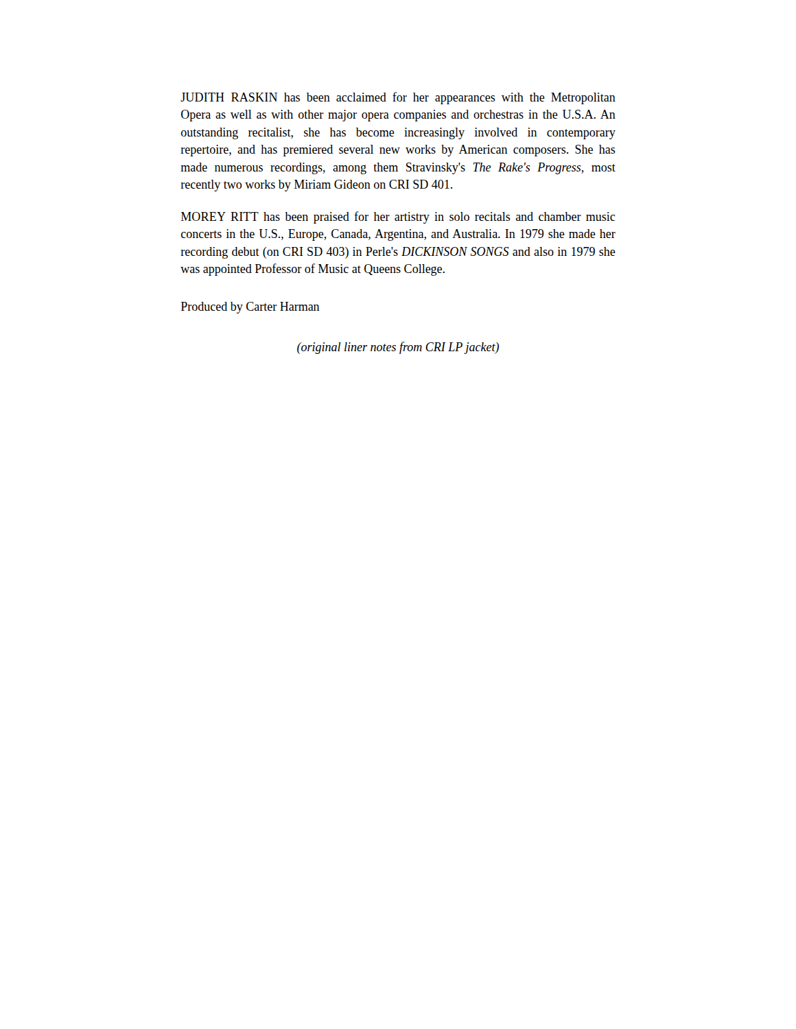JUDITH RASKIN has been acclaimed for her appearances with the Metropolitan Opera as well as with other major opera companies and orchestras in the U.S.A. An outstanding recitalist, she has become increasingly involved in contemporary repertoire, and has premiered several new works by American composers. She has made numerous recordings, among them Stravinsky's The Rake's Progress, most recently two works by Miriam Gideon on CRI SD 401.
MOREY RITT has been praised for her artistry in solo recitals and chamber music concerts in the U.S., Europe, Canada, Argentina, and Australia. In 1979 she made her recording debut (on CRI SD 403) in Perle's DICKINSON SONGS and also in 1979 she was appointed Professor of Music at Queens College.
Produced by Carter Harman
(original liner notes from CRI LP jacket)